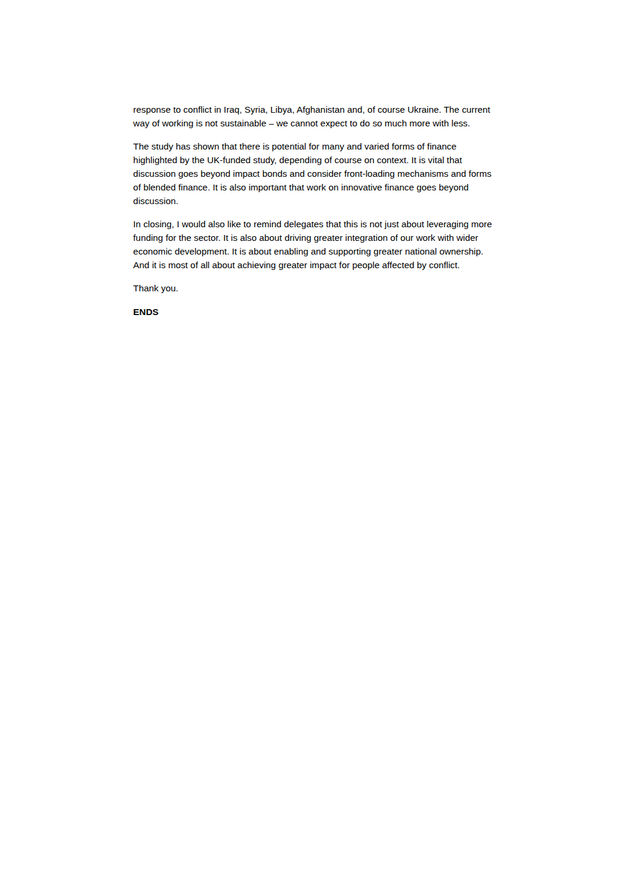response to conflict in Iraq, Syria, Libya, Afghanistan and, of course Ukraine. The current way of working is not sustainable – we cannot expect to do so much more with less.
The study has shown that there is potential for many and varied forms of finance highlighted by the UK-funded study, depending of course on context. It is vital that discussion goes beyond impact bonds and consider front-loading mechanisms and forms of blended finance. It is also important that work on innovative finance goes beyond discussion.
In closing, I would also like to remind delegates that this is not just about leveraging more funding for the sector. It is also about driving greater integration of our work with wider economic development. It is about enabling and supporting greater national ownership. And it is most of all about achieving greater impact for people affected by conflict.
Thank you.
ENDS